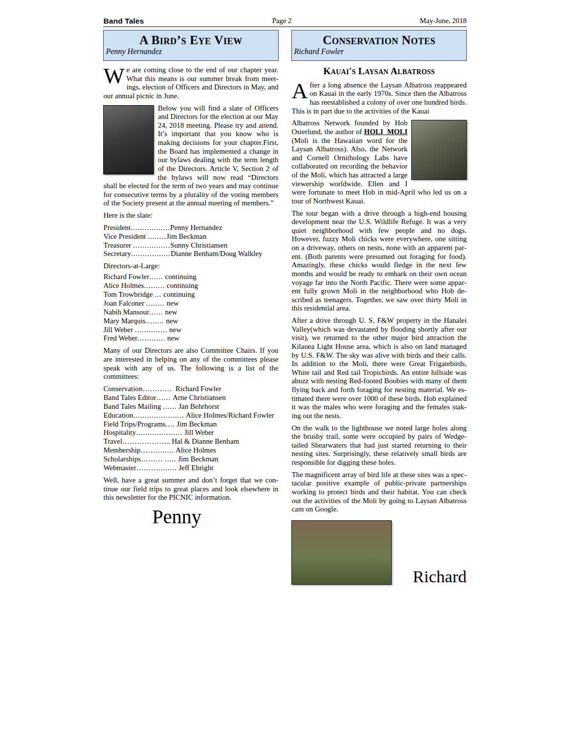Band Tales
Page 2
May-June, 2018
A Bird’s Eye View
Penny Hernandez
We are coming close to the end of our chapter year. What this means is our summer break from meetings, election of Officers and Directors in May, and our annual picnic in June.
Below you will find a slate of Officers and Directors for the election at our May 24, 2018 meeting. Please try and attend. It’s important that you know who is making decisions for your chapter.First, the Board has implemented a change in our bylaws dealing with the term length of the Directors. Article V, Section 2 of the bylaws will now read “Directors shall be elected for the term of two years and may continue for consecutive terms by a plurality of the voting members of the Society present at the annual meeting of members.”
Here is the slate:
President................. Penny Hernandez
Vice President ........ Jim Beckman
Treasurer ................ Sunny Christiansen
Secretary................. Dianne Benham/Doug Walkley
Directors-at-Large:
Richard Fowler...... continuing
Alice Holmes......... continuing
Tom Trowbridge ... continuing
Joan Falconer ........ new
Nabih Mansour...... new
Mary Marquis........ new
Jill Weber .............. new
Fred Weber............ new
Many of our Directors are also Committee Chairs. If you are interested in helping on any of the committees please speak with any of us. The following is a list of the committees:
Conservation………… Richard Fowler
Band Tales Editor…… Arne Christiansen
Band Tales Mailing ...... Jan Behrhorst
Education...................... Alice Holmes/Richard Fowler
Field Trips/Programs.... Jim Beckman
Hospitality.................... Jill Weber
Travel……………….. Hal & Dianne Benham
Membership………..... Alice Holmes
Scholarships……… ..... Jim Beckman
Webmaster………........ Jeff Ebright
Well, have a great summer and don’t forget that we continue our field trips to great places and look elsewhere in this newsletter for the PICNIC information.
Penny
Conservation Notes
Richard Fowler
Kauai's Laysan Albatross
After a long absence the Laysan Albatross reappeared on Kauai in the early 1970s. Since then the Albatross has reestablished a colony of over one hundred birds. This is in part due to the activities of the Kauai
Albatross Network founded by Hob Osterlund, the author of HOLI MOLI (Moli is the Hawaiian word for the Laysan Albatross). Also, the Network and Cornell Ornithology Labs have collaborated on recording the behavior of the Moli, which has attracted a large viewership worldwide. Ellen and I were fortunate to meet Hob in mid-April who led us on a tour of Northwest Kauai.
The tour began with a drive through a high-end housing development near the U.S. Wildlife Refuge. It was a very quiet neighborhood with few people and no dogs. However, fuzzy Moli chicks were everywhere, one sitting on a driveway, others on nests, none with an apparent parent. (Both parents were presumed out foraging for food). Amazingly, these chicks would fledge in the next few months and would be ready to embark on their own ocean voyage far into the North Pacific. There were some apparent fully grown Moli in the neighborhood who Hob described as teenagers. Together, we saw over thirty Moli in this residential area.
After a drive through U. S. F&W property in the Hanalei Valley(which was devastated by flooding shortly after our visit), we returned to the other major bird attraction the Kilauea Light House area, which is also on land managed by U.S. F&W. The sky was alive with birds and their calls. In addition to the Moli, there were Great Frigatebirds, White tail and Red tail Tropicbirds. An entire hillside was abuzz with nesting Red-footed Boobies with many of them flying back and forth foraging for nesting material. We estimated there were over 1000 of these birds. Hob explained it was the males who were foraging and the females staking out the nests.
On the walk to the lighthouse we noted large holes along the brushy trail, some were occupied by pairs of Wedge-tailed Shearwaters that had just started returning to their nesting sites. Surprisingly, these relatively small birds are responsible for digging these holes.
The magnificent array of bird life at these sites was a spectacular positive example of public-private partnerships working to protect birds and their habitat. You can check out the activities of the Moli by going to Laysan Albatross cam on Google.
Richard